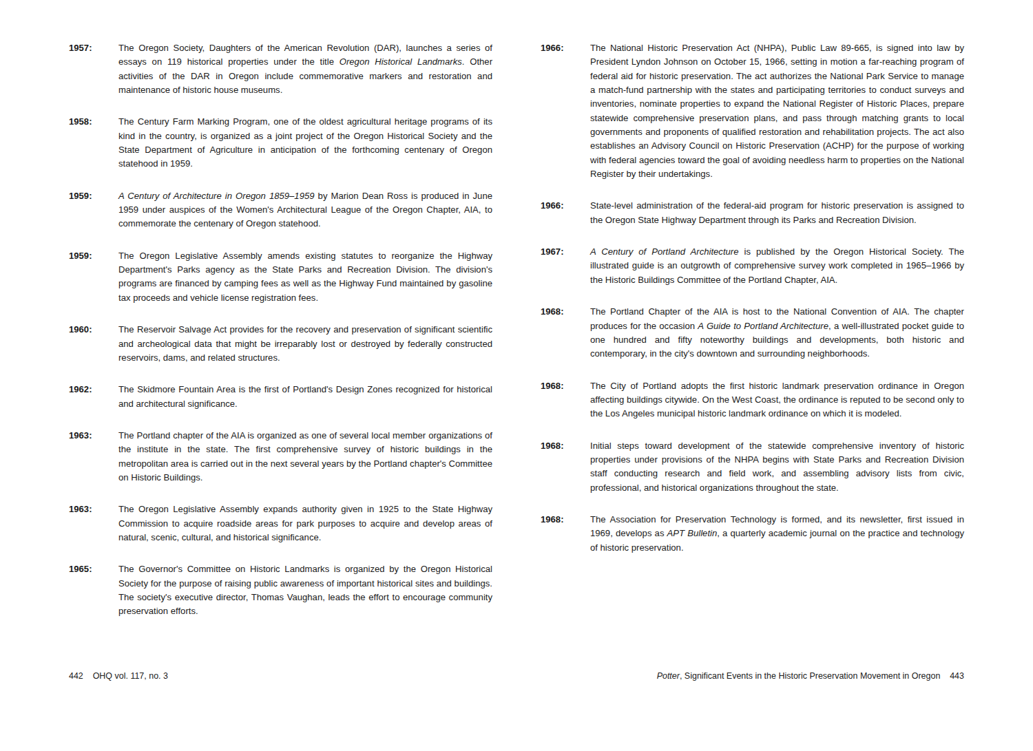1957:
The Oregon Society, Daughters of the American Revolution (DAR), launches a series of essays on 119 historical properties under the title Oregon Historical Landmarks. Other activities of the DAR in Oregon include commemorative markers and restoration and maintenance of historic house museums.
1958:
The Century Farm Marking Program, one of the oldest agricultural heritage programs of its kind in the country, is organized as a joint project of the Oregon Historical Society and the State Department of Agriculture in anticipation of the forthcoming centenary of Oregon statehood in 1959.
1959:
A Century of Architecture in Oregon 1859–1959 by Marion Dean Ross is produced in June 1959 under auspices of the Women's Architectural League of the Oregon Chapter, AIA, to commemorate the centenary of Oregon statehood.
1959:
The Oregon Legislative Assembly amends existing statutes to reorganize the Highway Department's Parks agency as the State Parks and Recreation Division. The division's programs are financed by camping fees as well as the Highway Fund maintained by gasoline tax proceeds and vehicle license registration fees.
1960:
The Reservoir Salvage Act provides for the recovery and preservation of significant scientific and archeological data that might be irreparably lost or destroyed by federally constructed reservoirs, dams, and related structures.
1962:
The Skidmore Fountain Area is the first of Portland's Design Zones recognized for historical and architectural significance.
1963:
The Portland chapter of the AIA is organized as one of several local member organizations of the institute in the state. The first comprehensive survey of historic buildings in the metropolitan area is carried out in the next several years by the Portland chapter's Committee on Historic Buildings.
1963:
The Oregon Legislative Assembly expands authority given in 1925 to the State Highway Commission to acquire roadside areas for park purposes to acquire and develop areas of natural, scenic, cultural, and historical significance.
1965:
The Governor's Committee on Historic Landmarks is organized by the Oregon Historical Society for the purpose of raising public awareness of important historical sites and buildings. The society's executive director, Thomas Vaughan, leads the effort to encourage community preservation efforts.
1966:
The National Historic Preservation Act (NHPA), Public Law 89-665, is signed into law by President Lyndon Johnson on October 15, 1966, setting in motion a far-reaching program of federal aid for historic preservation. The act authorizes the National Park Service to manage a match-fund partnership with the states and participating territories to conduct surveys and inventories, nominate properties to expand the National Register of Historic Places, prepare statewide comprehensive preservation plans, and pass through matching grants to local governments and proponents of qualified restoration and rehabilitation projects. The act also establishes an Advisory Council on Historic Preservation (ACHP) for the purpose of working with federal agencies toward the goal of avoiding needless harm to properties on the National Register by their undertakings.
1966:
State-level administration of the federal-aid program for historic preservation is assigned to the Oregon State Highway Department through its Parks and Recreation Division.
1967:
A Century of Portland Architecture is published by the Oregon Historical Society. The illustrated guide is an outgrowth of comprehensive survey work completed in 1965–1966 by the Historic Buildings Committee of the Portland Chapter, AIA.
1968:
The Portland Chapter of the AIA is host to the National Convention of AIA. The chapter produces for the occasion A Guide to Portland Architecture, a well-illustrated pocket guide to one hundred and fifty noteworthy buildings and developments, both historic and contemporary, in the city's downtown and surrounding neighborhoods.
1968:
The City of Portland adopts the first historic landmark preservation ordinance in Oregon affecting buildings citywide. On the West Coast, the ordinance is reputed to be second only to the Los Angeles municipal historic landmark ordinance on which it is modeled.
1968:
Initial steps toward development of the statewide comprehensive inventory of historic properties under provisions of the NHPA begins with State Parks and Recreation Division staff conducting research and field work, and assembling advisory lists from civic, professional, and historical organizations throughout the state.
1968:
The Association for Preservation Technology is formed, and its newsletter, first issued in 1969, develops as APT Bulletin, a quarterly academic journal on the practice and technology of historic preservation.
442 OHQ vol. 117, no. 3
Potter, Significant Events in the Historic Preservation Movement in Oregon 443